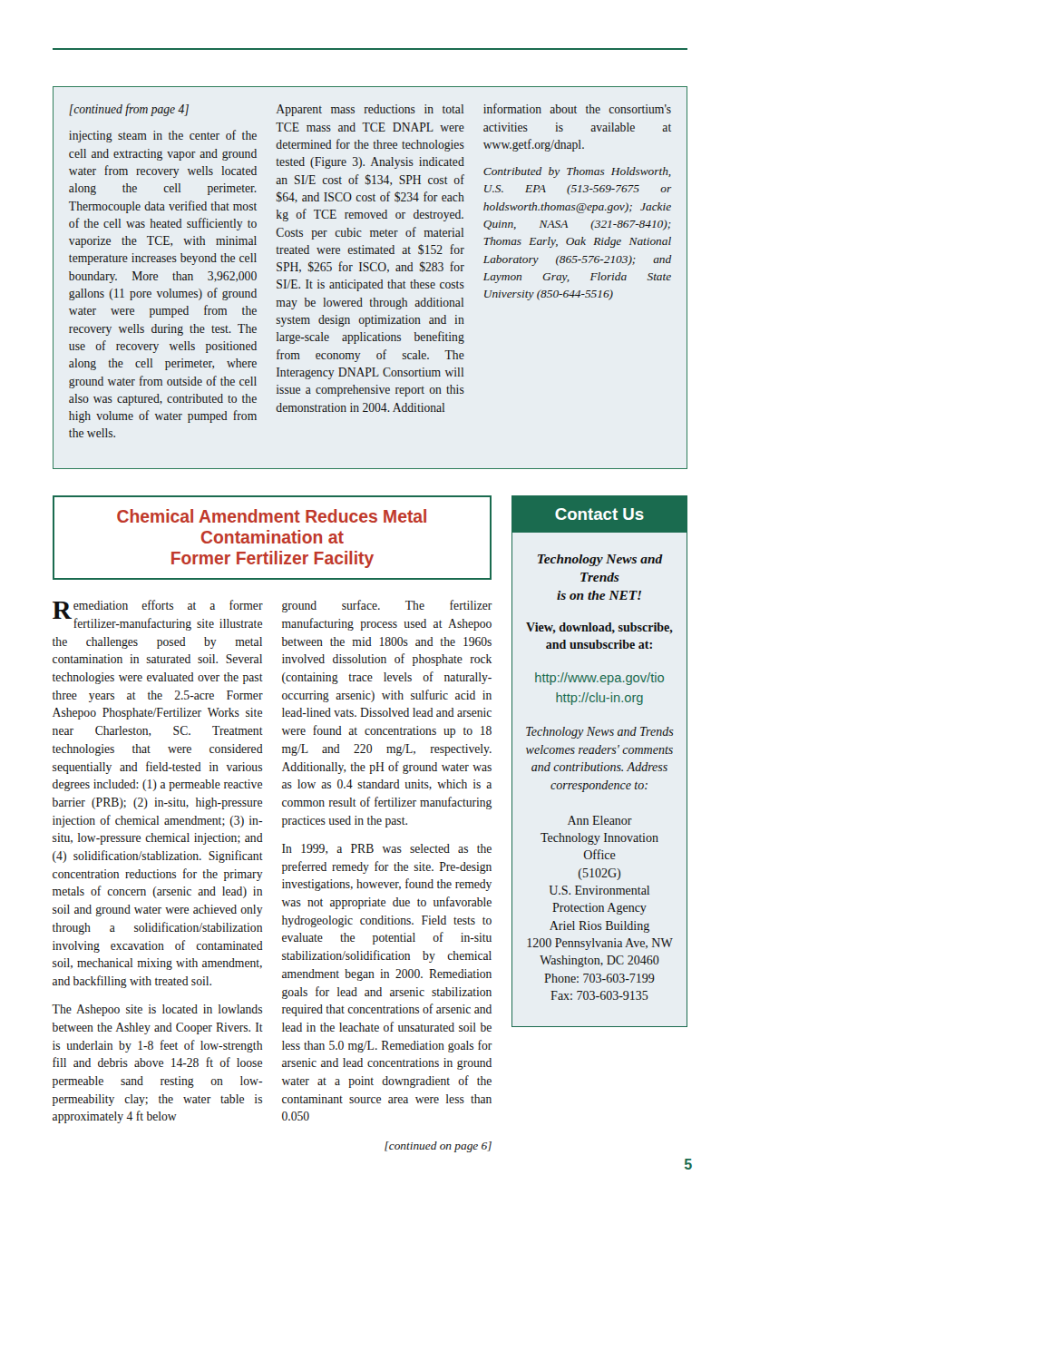[continued from page 4]
injecting steam in the center of the cell and extracting vapor and ground water from recovery wells located along the cell perimeter. Thermocouple data verified that most of the cell was heated sufficiently to vaporize the TCE, with minimal temperature increases beyond the cell boundary. More than 3,962,000 gallons (11 pore volumes) of ground water were pumped from the recovery wells during the test. The use of recovery wells positioned along the cell perimeter, where ground water from outside of the cell also was captured, contributed to the high volume of water pumped from the wells.
Apparent mass reductions in total TCE mass and TCE DNAPL were determined for the three technologies tested (Figure 3). Analysis indicated an SI/E cost of $134, SPH cost of $64, and ISCO cost of $234 for each kg of TCE removed or destroyed. Costs per cubic meter of material treated were estimated at $152 for SPH, $265 for ISCO, and $283 for SI/E. It is anticipated that these costs may be lowered through additional system design optimization and in large-scale applications benefiting from economy of scale. The Interagency DNAPL Consortium will issue a comprehensive report on this demonstration in 2004. Additional
information about the consortium's activities is available at www.getf.org/dnapl.
Contributed by Thomas Holdsworth, U.S. EPA (513-569-7675 or holdsworth.thomas@epa.gov); Jackie Quinn, NASA (321-867-8410); Thomas Early, Oak Ridge National Laboratory (865-576-2103); and Laymon Gray, Florida State University (850-644-5516)
Chemical Amendment Reduces Metal Contamination at
Former Fertilizer Facility
Remediation efforts at a former fertilizer-manufacturing site illustrate the challenges posed by metal contamination in saturated soil. Several technologies were evaluated over the past three years at the 2.5-acre Former Ashepoo Phosphate/Fertilizer Works site near Charleston, SC. Treatment technologies that were considered sequentially and field-tested in various degrees included: (1) a permeable reactive barrier (PRB); (2) in-situ, high-pressure injection of chemical amendment; (3) in-situ, low-pressure chemical injection; and (4) solidification/stablization. Significant concentration reductions for the primary metals of concern (arsenic and lead) in soil and ground water were achieved only through a solidification/stabilization involving excavation of contaminated soil, mechanical mixing with amendment, and backfilling with treated soil.
The Ashepoo site is located in lowlands between the Ashley and Cooper Rivers. It is underlain by 1-8 feet of low-strength fill and debris above 14-28 ft of loose permeable sand resting on low-permeability clay; the water table is approximately 4 ft below
ground surface. The fertilizer manufacturing process used at Ashepoo between the mid 1800s and the 1960s involved dissolution of phosphate rock (containing trace levels of naturally-occurring arsenic) with sulfuric acid in lead-lined vats. Dissolved lead and arsenic were found at concentrations up to 18 mg/L and 220 mg/L, respectively. Additionally, the pH of ground water was as low as 0.4 standard units, which is a common result of fertilizer manufacturing practices used in the past.
In 1999, a PRB was selected as the preferred remedy for the site. Pre-design investigations, however, found the remedy was not appropriate due to unfavorable hydrogeologic conditions. Field tests to evaluate the potential of in-situ stabilization/solidification by chemical amendment began in 2000. Remediation goals for lead and arsenic stabilization required that concentrations of arsenic and lead in the leachate of unsaturated soil be less than 5.0 mg/L. Remediation goals for arsenic and lead concentrations in ground water at a point downgradient of the contaminant source area were less than 0.050
[continued on page 6]
Contact Us
Technology News and Trends
is on the NET! View, download, subscribe, and unsubscribe at:
http://www.epa.gov/tio
http://clu-in.org
Technology News and Trends
welcomes readers' comments and contributions. Address correspondence to:
Ann Eleanor
Technology Innovation Office
(5102G)
U.S. Environmental Protection Agency
Ariel Rios Building
1200 Pennsylvania Ave, NW
Washington, DC 20460
Phone: 703-603-7199
Fax: 703-603-9135
5